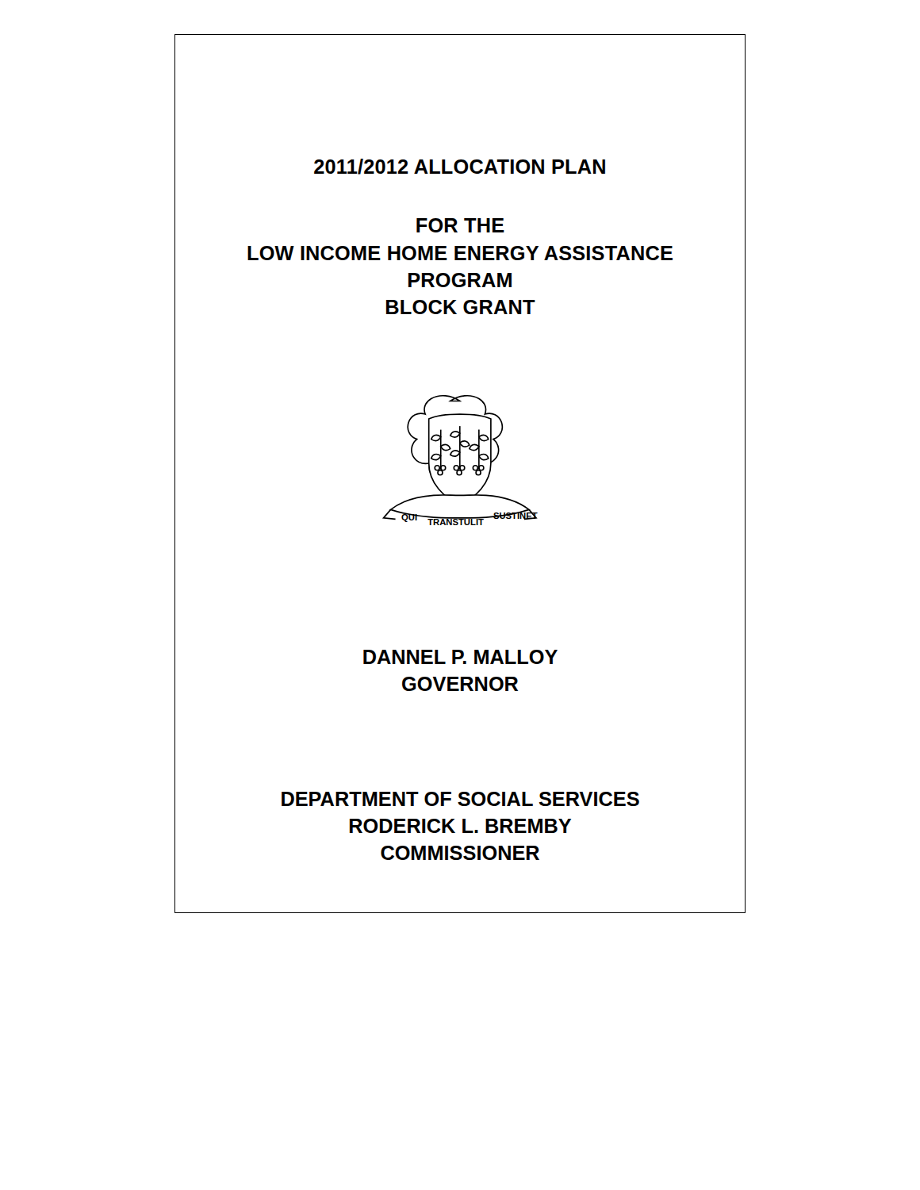2011/2012 ALLOCATION PLAN
FOR THE
LOW INCOME HOME ENERGY ASSISTANCE PROGRAM
BLOCK GRANT
QUI TRANSTULIT SUSTINET
DANNEL P. MALLOY
GOVERNOR
DEPARTMENT OF SOCIAL SERVICES
RODERICK L. BREMBY
COMMISSIONER